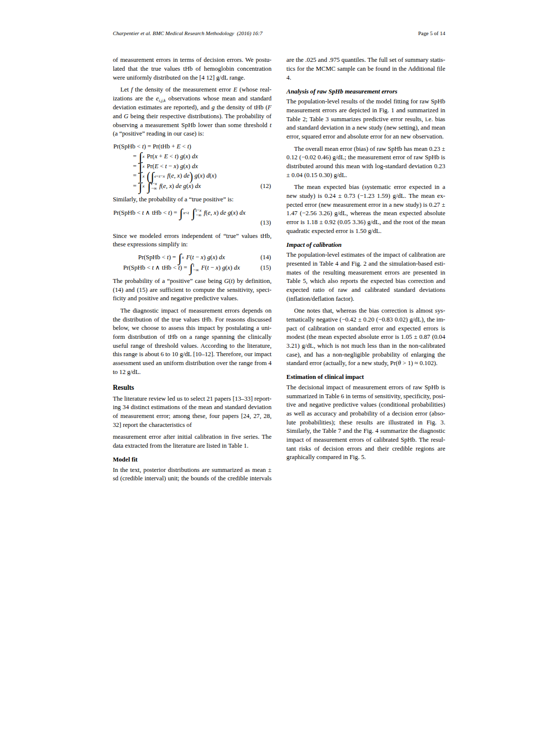Charpentier et al. BMC Medical Research Methodology (2016) 16:7
Page 5 of 14
of measurement errors in terms of decision errors. We postulated that the true values tHb of hemoglobin concentration were uniformly distributed on the [4 12] g/dL range.
Let f the density of the measurement error E (whose realizations are the ei,j,k observations whose mean and standard deviation estimates are reported), and g the density of tHb (F and G being their respective distributions). The probability of observing a measurement SpHb lower than some threshold t (a “positive” reading in our case) is:
| Pr(SpHb < t ) = Pr(tHb + E < t ) | |
| = ∫ x Pr( x + E < t ) g ( x ) dx | |
| = ∫ x Pr( E < t − x ) g ( x ) dx | |
| = ∫ x ( ∫ e < t − x f ( e , x ) de ) g ( x ) d ( x ) | |
| = ∫ x ∫ t − x −∞ f ( e , x ) de g ( x ) dx | (12) |
Similarly, the probability of a “true positive” is:
| Pr(SpHb < t ∧ tHb < t ) = ∫ x < t ∫ t − x −∞ f ( e , x ) de g ( x ) dx |
| (13) |
Since we modeled errors independent of “true” values tHb, these expressions simplify in:
| Pr(SpHb < t ) = ∫ x F ( t − x ) g ( x ) dx | (14) |
| Pr(SpHb < t ∧ tHb < t ) = ∫ t −∞ F ( t − x ) g ( x ) dx | (15) |
The probability of a “positive” case being G(t) by definition, (14) and (15) are sufficient to compute the sensitivity, specificity and positive and negative predictive values.
The diagnostic impact of measurement errors depends on the distribution of the true values tHb. For reasons discussed below, we choose to assess this impact by postulating a uniform distribution of tHb on a range spanning the clinically useful range of threshold values. According to the literature, this range is about 6 to 10 g/dL [10–12]. Therefore, our impact assessment used an uniform distribution over the range from 4 to 12 g/dL.
Results
The literature review led us to select 21 papers [13–33] reporting 34 distinct estimations of the mean and standard deviation of measurement error; among these, four papers [24, 27, 28, 32] report the characteristics of
measurement error after initial calibration in five series. The data extracted from the literature are listed in Table 1.
Model fit
In the text, posterior distributions are summarized as mean ± sd (credible interval) unit; the bounds of the credible intervals are the .025 and .975 quantiles. The full set of summary statistics for the MCMC sample can be found in the Additional file 4.
Analysis of raw SpHb measurement errors
The population-level results of the model fitting for raw SpHb measurement errors are depicted in Fig. 1 and summarized in Table 2; Table 3 summarizes predictive error results, i.e. bias and standard deviation in a new study (new setting), and mean error, squared error and absolute error for an new observation.
The overall mean error (bias) of raw SpHb has mean 0.23 ± 0.12 (−0.02 0.46) g/dL; the measurement error of raw SpHb is distributed around this mean with log-standard deviation 0.23 ± 0.04 (0.15 0.30) g/dL.
The mean expected bias (systematic error expected in a new study) is 0.24 ± 0.73 (−1.23 1.59) g/dL. The mean expected error (new measurement error in a new study) is 0.27 ± 1.47 (−2.56 3.26) g/dL, whereas the mean expected absolute error is 1.18 ± 0.92 (0.05 3.36) g/dL, and the root of the mean quadratic expected error is 1.50 g/dL.
Impact of calibration
The population-level estimates of the impact of calibration are presented in Table 4 and Fig. 2 and the simulation-based estimates of the resulting measurement errors are presented in Table 5, which also reports the expected bias correction and expected ratio of raw and calibrated standard deviations (inflation/deflation factor).
One notes that, whereas the bias correction is almost systematically negative (−0.42 ± 0.20 (−0.83 0.02) g/dL), the impact of calibration on standard error and expected errors is modest (the mean expected absolute error is 1.05 ± 0.87 (0.04 3.21) g/dL, which is not much less than in the non-calibrated case), and has a non-negligible probability of enlarging the standard error (actually, for a new study, Pr(θ > 1) ≈ 0.102).
Estimation of clinical impact
The decisional impact of measurement errors of raw SpHb is summarized in Table 6 in terms of sensitivity, specificity, positive and negative predictive values (conditional probabilities) as well as accuracy and probability of a decision error (absolute probabilities); these results are illustrated in Fig. 3. Similarly, the Table 7 and the Fig. 4 summarize the diagnostic impact of measurement errors of calibrated SpHb. The resultant risks of decision errors and their credible regions are graphically compared in Fig. 5.